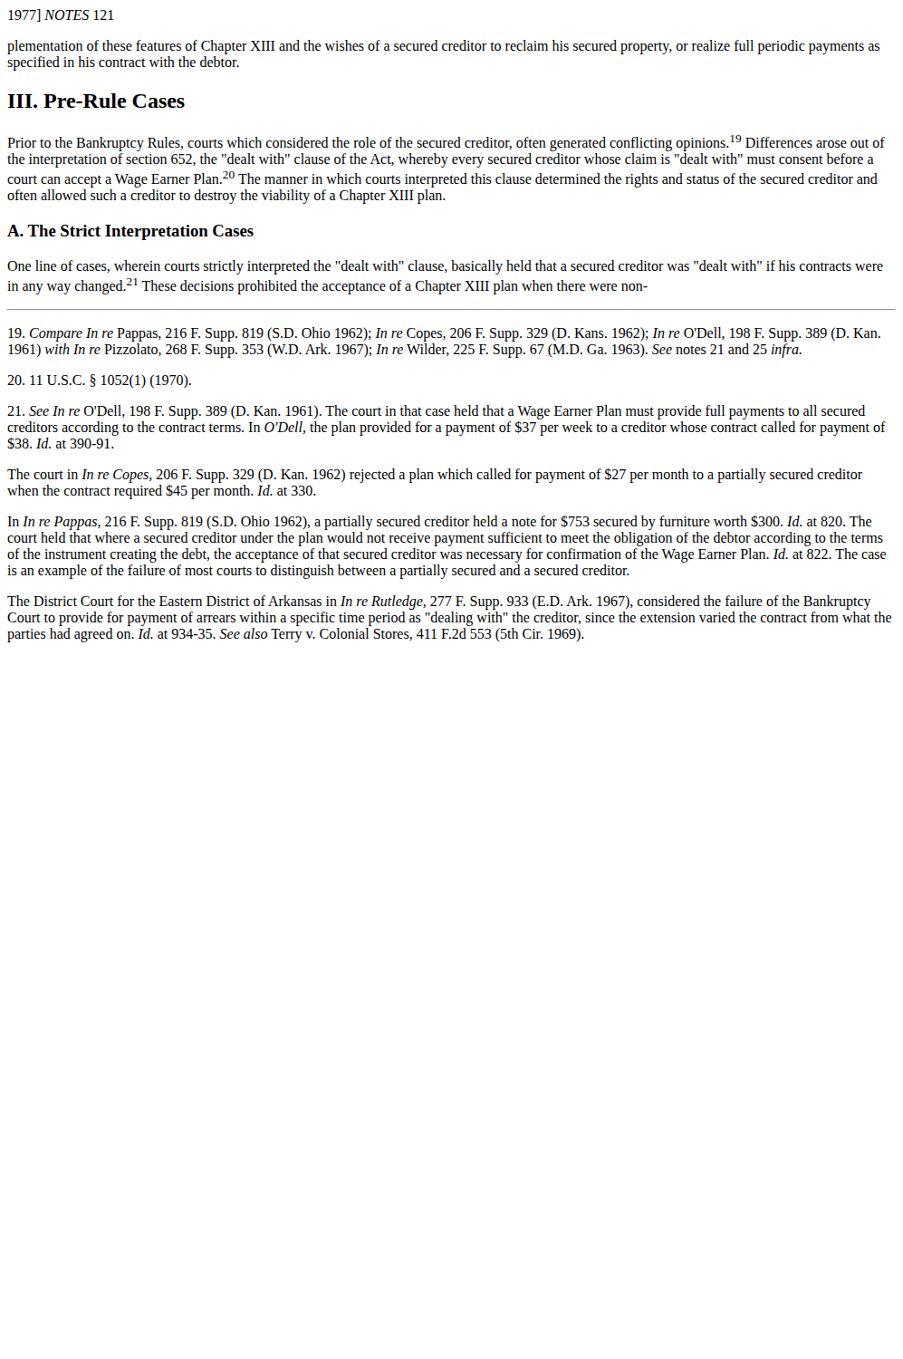1977] NOTES 121
plementation of these features of Chapter XIII and the wishes of a secured creditor to reclaim his secured property, or realize full periodic payments as specified in his contract with the debtor.
III. Pre-Rule Cases
Prior to the Bankruptcy Rules, courts which considered the role of the secured creditor, often generated conflicting opinions.19 Differences arose out of the interpretation of section 652, the "dealt with" clause of the Act, whereby every secured creditor whose claim is "dealt with" must consent before a court can accept a Wage Earner Plan.20 The manner in which courts interpreted this clause determined the rights and status of the secured creditor and often allowed such a creditor to destroy the viability of a Chapter XIII plan.
A. The Strict Interpretation Cases
One line of cases, wherein courts strictly interpreted the "dealt with" clause, basically held that a secured creditor was "dealt with" if his contracts were in any way changed.21 These decisions prohibited the acceptance of a Chapter XIII plan when there were non-
19. Compare In re Pappas, 216 F. Supp. 819 (S.D. Ohio 1962); In re Copes, 206 F. Supp. 329 (D. Kans. 1962); In re O'Dell, 198 F. Supp. 389 (D. Kan. 1961) with In re Pizzolato, 268 F. Supp. 353 (W.D. Ark. 1967); In re Wilder, 225 F. Supp. 67 (M.D. Ga. 1963). See notes 21 and 25 infra.
20. 11 U.S.C. § 1052(1) (1970).
21. See In re O'Dell, 198 F. Supp. 389 (D. Kan. 1961). The court in that case held that a Wage Earner Plan must provide full payments to all secured creditors according to the contract terms. In O'Dell, the plan provided for a payment of $37 per week to a creditor whose contract called for payment of $38. Id. at 390-91.
The court in In re Copes, 206 F. Supp. 329 (D. Kan. 1962) rejected a plan which called for payment of $27 per month to a partially secured creditor when the contract required $45 per month. Id. at 330.
In In re Pappas, 216 F. Supp. 819 (S.D. Ohio 1962), a partially secured creditor held a note for $753 secured by furniture worth $300. Id. at 820. The court held that where a secured creditor under the plan would not receive payment sufficient to meet the obligation of the debtor according to the terms of the instrument creating the debt, the acceptance of that secured creditor was necessary for confirmation of the Wage Earner Plan. Id. at 822. The case is an example of the failure of most courts to distinguish between a partially secured and a secured creditor.
The District Court for the Eastern District of Arkansas in In re Rutledge, 277 F. Supp. 933 (E.D. Ark. 1967), considered the failure of the Bankruptcy Court to provide for payment of arrears within a specific time period as "dealing with" the creditor, since the extension varied the contract from what the parties had agreed on. Id. at 934-35. See also Terry v. Colonial Stores, 411 F.2d 553 (5th Cir. 1969).